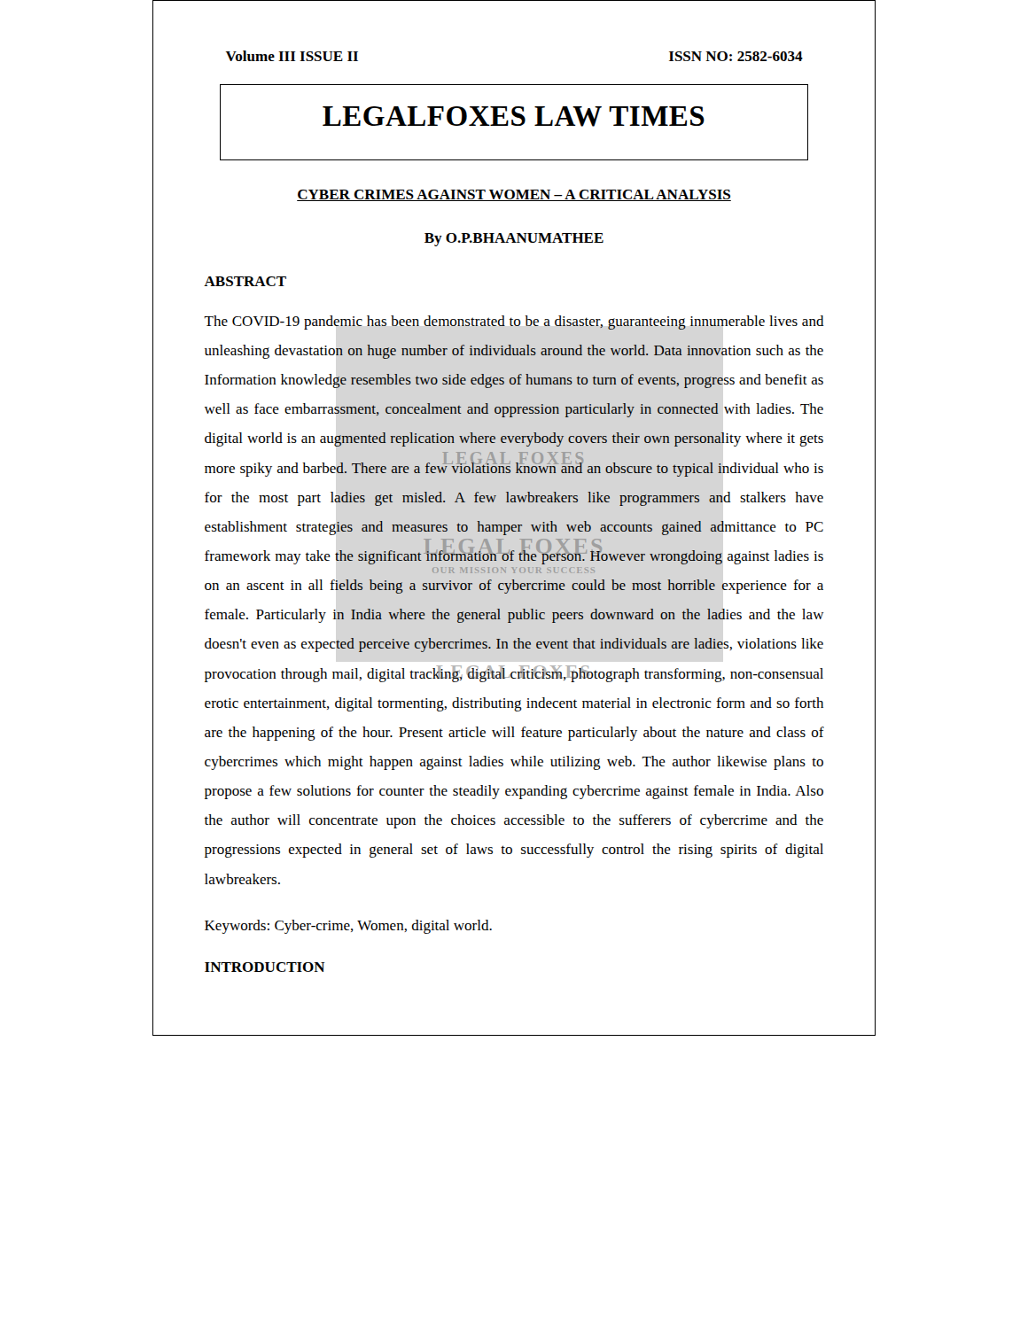Volume III ISSUE II ISSN NO: 2582-6034
LEGALFOXES LAW TIMES
CYBER CRIMES AGAINST WOMEN – A CRITICAL ANALYSIS
By O.P.BHAANUMATHEE
ABSTRACT
The COVID-19 pandemic has been demonstrated to be a disaster, guaranteeing innumerable lives and unleashing devastation on huge number of individuals around the world. Data innovation such as the Information knowledge resembles two side edges of humans to turn of events, progress and benefit as well as face embarrassment, concealment and oppression particularly in connected with ladies. The digital world is an augmented replication where everybody covers their own personality where it gets more spiky and barbed. There are a few violations known and an obscure to typical individual who is for the most part ladies get misled. A few lawbreakers like programmers and stalkers have establishment strategies and measures to hamper with web accounts gained admittance to PC framework may take the significant information of the person. However wrongdoing against ladies is on an ascent in all fields being a survivor of cybercrime could be most horrible experience for a female. Particularly in India where the general public peers downward on the ladies and the law doesn't even as expected perceive cybercrimes. In the event that individuals are ladies, violations like provocation through mail, digital tracking, digital criticism, photograph transforming, non-consensual erotic entertainment, digital tormenting, distributing indecent material in electronic form and so forth are the happening of the hour. Present article will feature particularly about the nature and class of cybercrimes which might happen against ladies while utilizing web. The author likewise plans to propose a few solutions for counter the steadily expanding cybercrime against female in India. Also the author will concentrate upon the choices accessible to the sufferers of cybercrime and the progressions expected in general set of laws to successfully control the rising spirits of digital lawbreakers.
LEGAL FOXES
LEGAL FOXES
OUR MISSION YOUR SUCCESS
LEGAL FOXES
Keywords: Cyber-crime, Women, digital world.
INTRODUCTION